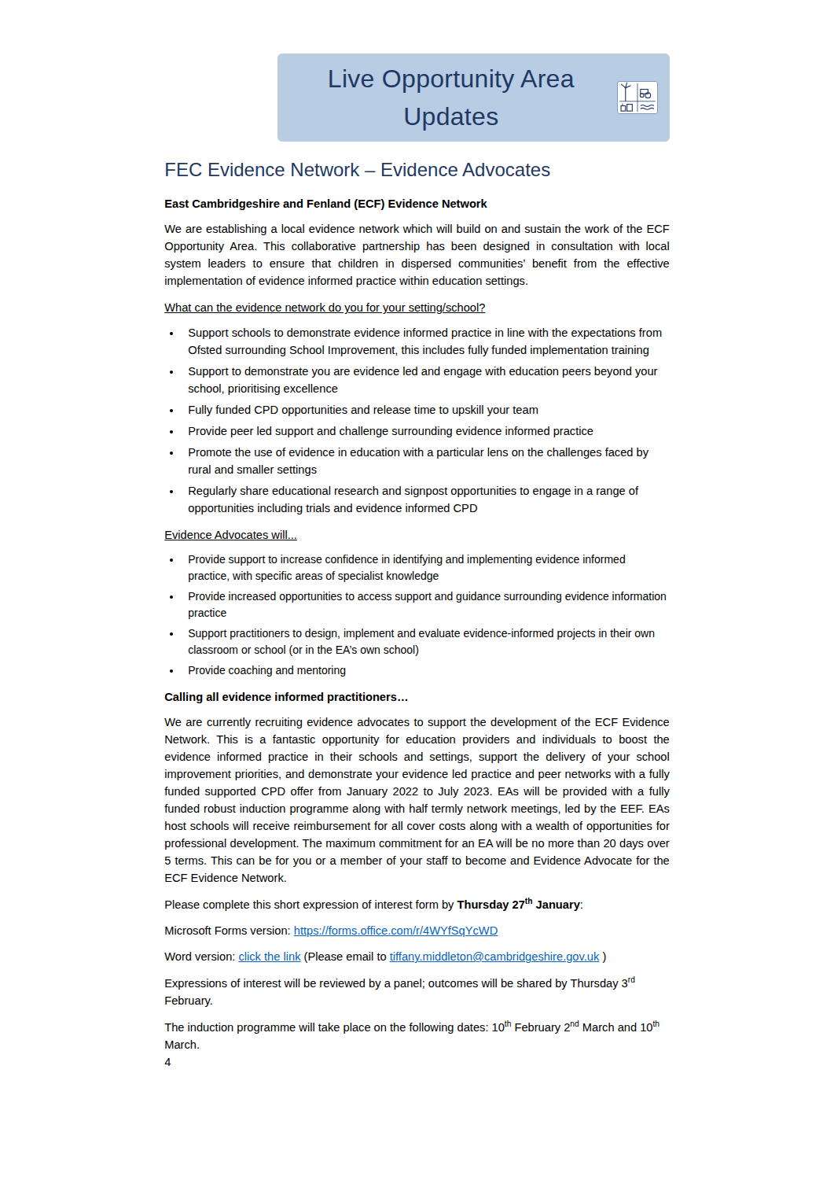Live Opportunity Area Updates
FEC Evidence Network – Evidence Advocates
East Cambridgeshire and Fenland (ECF) Evidence Network
We are establishing a local evidence network which will build on and sustain the work of the ECF Opportunity Area. This collaborative partnership has been designed in consultation with local system leaders to ensure that children in dispersed communities’ benefit from the effective implementation of evidence informed practice within education settings.
What can the evidence network do you for your setting/school?
Support schools to demonstrate evidence informed practice in line with the expectations from Ofsted surrounding School Improvement, this includes fully funded implementation training
Support to demonstrate you are evidence led and engage with education peers beyond your school, prioritising excellence
Fully funded CPD opportunities and release time to upskill your team
Provide peer led support and challenge surrounding evidence informed practice
Promote the use of evidence in education with a particular lens on the challenges faced by rural and smaller settings
Regularly share educational research and signpost opportunities to engage in a range of opportunities including trials and evidence informed CPD
Evidence Advocates will...
Provide support to increase confidence in identifying and implementing evidence informed practice, with specific areas of specialist knowledge
Provide increased opportunities to access support and guidance surrounding evidence information practice
Support practitioners to design, implement and evaluate evidence-informed projects in their own classroom or school (or in the EA’s own school)
Provide coaching and mentoring
Calling all evidence informed practitioners…
We are currently recruiting evidence advocates to support the development of the ECF Evidence Network. This is a fantastic opportunity for education providers and individuals to boost the evidence informed practice in their schools and settings, support the delivery of your school improvement priorities, and demonstrate your evidence led practice and peer networks with a fully funded supported CPD offer from January 2022 to July 2023. EAs will be provided with a fully funded robust induction programme along with half termly network meetings, led by the EEF. EAs host schools will receive reimbursement for all cover costs along with a wealth of opportunities for professional development. The maximum commitment for an EA will be no more than 20 days over 5 terms. This can be for you or a member of your staff to become and Evidence Advocate for the ECF Evidence Network.
Please complete this short expression of interest form by Thursday 27th January:
Microsoft Forms version: https://forms.office.com/r/4WYfSqYcWD
Word version: click the link (Please email to tiffany.middleton@cambridgeshire.gov.uk )
Expressions of interest will be reviewed by a panel; outcomes will be shared by Thursday 3rd February.
The induction programme will take place on the following dates: 10th February 2nd March and 10th March.
4